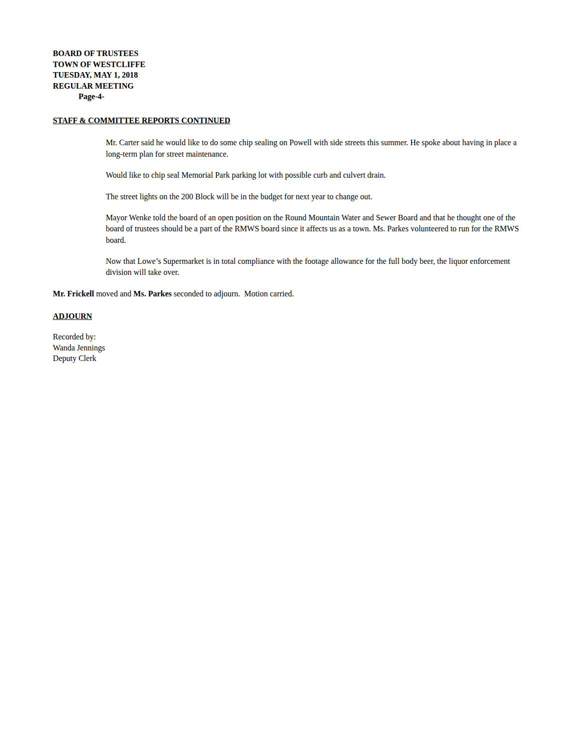BOARD OF TRUSTEES
TOWN OF WESTCLIFFE
TUESDAY, MAY 1, 2018
REGULAR MEETING
Page-4-
STAFF & COMMITTEE REPORTS CONTINUED
Mr. Carter said he would like to do some chip sealing on Powell with side streets this summer. He spoke about having in place a long-term plan for street maintenance.
Would like to chip seal Memorial Park parking lot with possible curb and culvert drain.
The street lights on the 200 Block will be in the budget for next year to change out.
Mayor Wenke told the board of an open position on the Round Mountain Water and Sewer Board and that he thought one of the board of trustees should be a part of the RMWS board since it affects us as a town. Ms. Parkes volunteered to run for the RMWS board.
Now that Lowe’s Supermarket is in total compliance with the footage allowance for the full body beer, the liquor enforcement division will take over.
Mr. Frickell moved and Ms. Parkes seconded to adjourn. Motion carried.
ADJOURN
Recorded by:
Wanda Jennings
Deputy Clerk